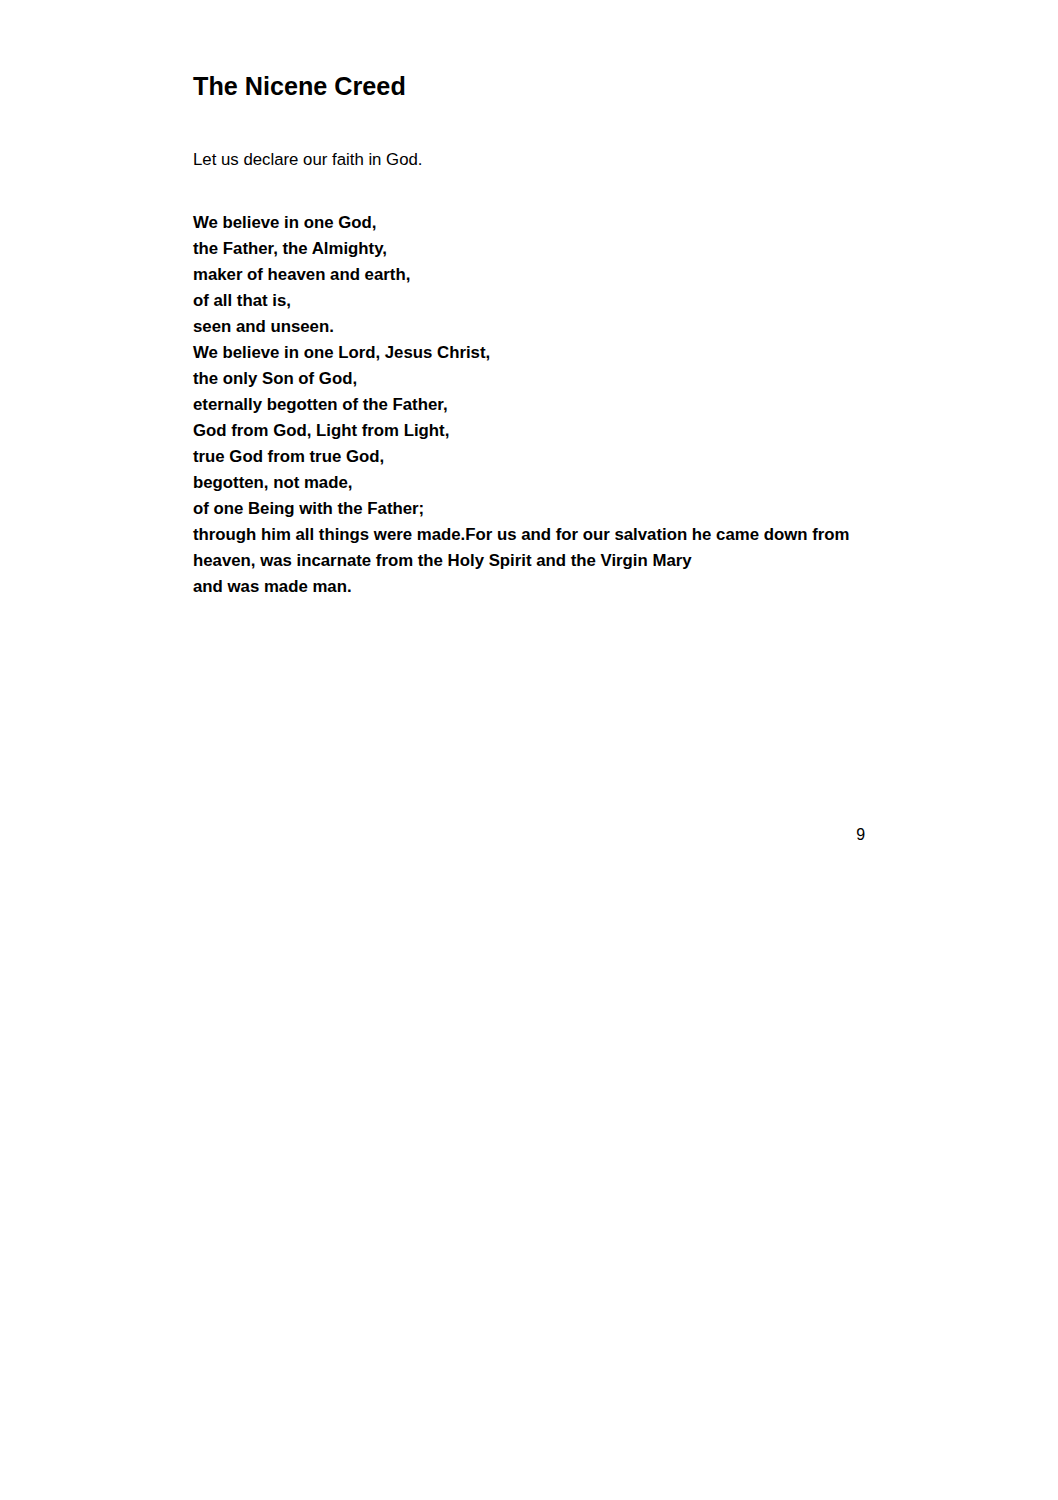The Nicene Creed
Let us declare our faith in God.
We believe in one God,
the Father, the Almighty,
maker of heaven and earth,
of all that is,
seen and unseen.
We believe in one Lord, Jesus Christ,
the only Son of God,
eternally begotten of the Father,
God from God, Light from Light,
true God from true God,
begotten, not made,
of one Being with the Father;
through him all things were made.For us and for our salvation he came down from heaven, was incarnate from the Holy Spirit and the Virgin Mary
and was made man.
9